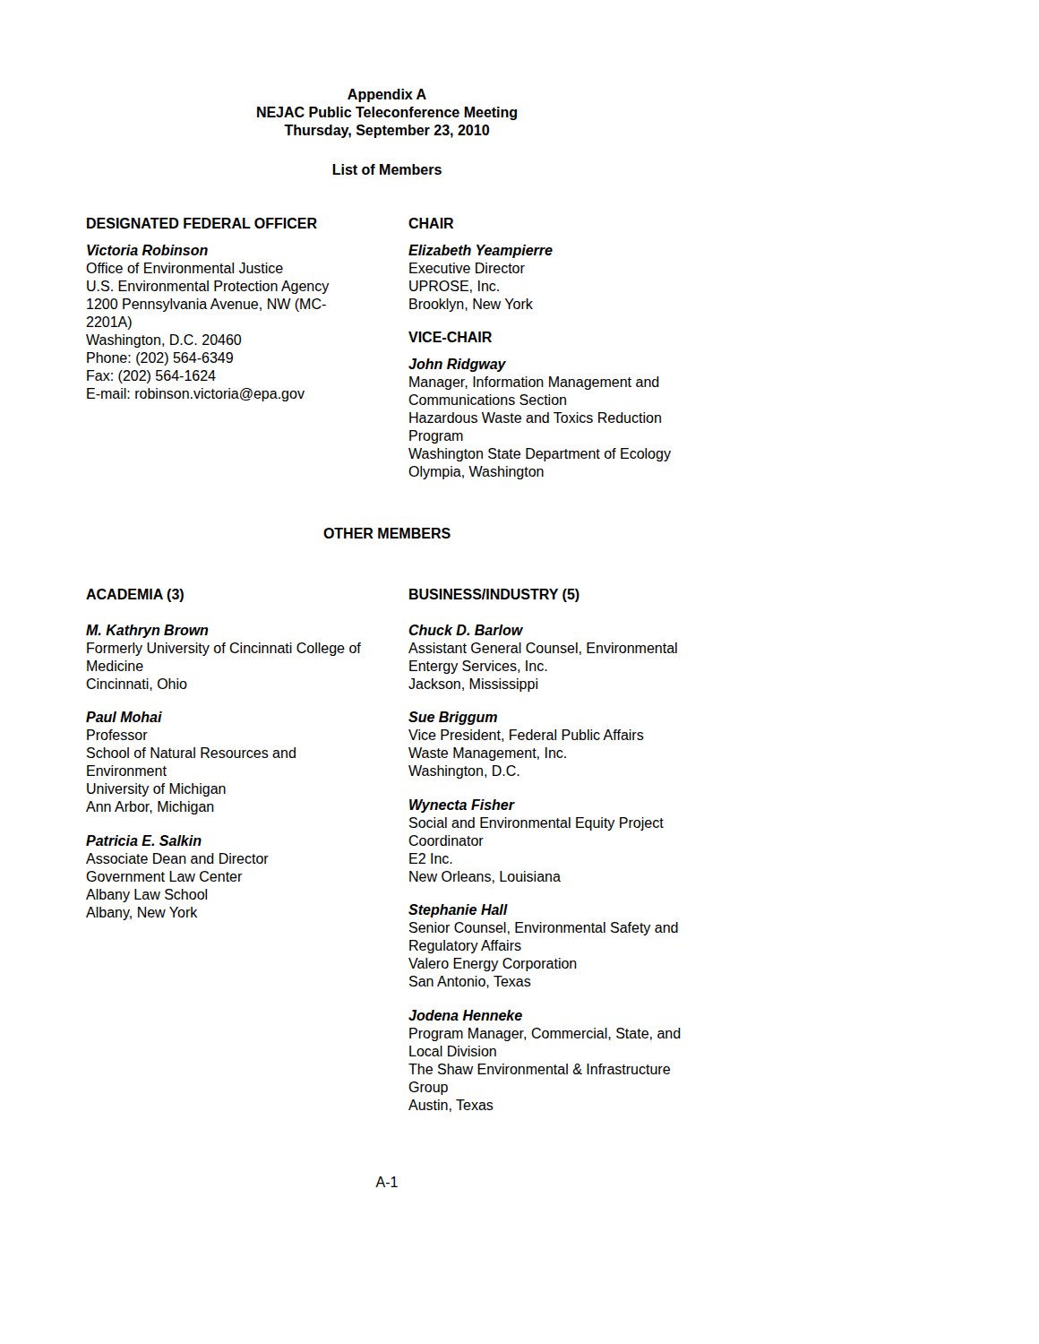Appendix A
NEJAC Public Teleconference Meeting
Thursday, September 23, 2010
List of Members
DESIGNATED FEDERAL OFFICER
Victoria Robinson
Office of Environmental Justice
U.S. Environmental Protection Agency
1200 Pennsylvania Avenue, NW (MC-2201A)
Washington, D.C. 20460
Phone: (202) 564-6349
Fax: (202) 564-1624
E-mail: robinson.victoria@epa.gov
CHAIR
Elizabeth Yeampierre
Executive Director
UPROSE, Inc.
Brooklyn, New York
VICE-CHAIR
John Ridgway
Manager, Information Management and Communications Section
Hazardous Waste and Toxics Reduction Program
Washington State Department of Ecology
Olympia, Washington
OTHER MEMBERS
ACADEMIA (3)
M. Kathryn Brown
Formerly University of Cincinnati College of Medicine
Cincinnati, Ohio
Paul Mohai
Professor
School of Natural Resources and Environment
University of Michigan
Ann Arbor, Michigan
Patricia E. Salkin
Associate Dean and Director
Government Law Center
Albany Law School
Albany, New York
BUSINESS/INDUSTRY (5)
Chuck D. Barlow
Assistant General Counsel, Environmental
Entergy Services, Inc.
Jackson, Mississippi
Sue Briggum
Vice President, Federal Public Affairs
Waste Management, Inc.
Washington, D.C.
Wynecta Fisher
Social and Environmental Equity Project Coordinator
E2 Inc.
New Orleans, Louisiana
Stephanie Hall
Senior Counsel, Environmental Safety and Regulatory Affairs
Valero Energy Corporation
San Antonio, Texas
Jodena Henneke
Program Manager, Commercial, State, and Local Division
The Shaw Environmental & Infrastructure Group
Austin, Texas
A-1